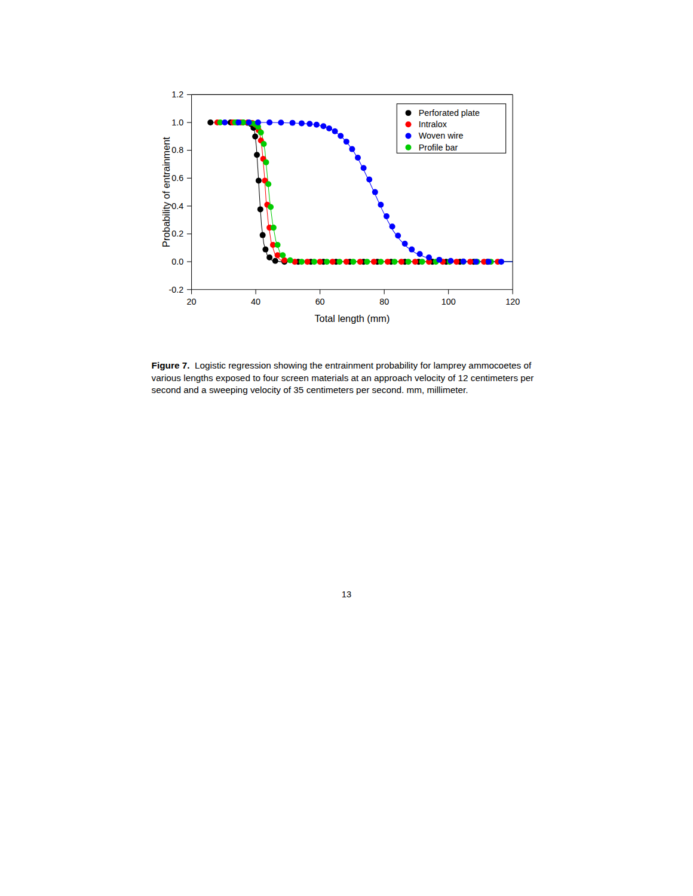Logistic regression curves of entrainment probability versus total length for four screen materials Probability of entrainment declines from 1.0 to 0 with increasing total length. Perforated plate, Intralox, and profile bar curves drop steeply between about 38 and 50 millimeters, while the woven wire curve remains near 1.0 until about 65 millimeters and declines gradually to near 0 by about 100 millimeters. 1.2 1.0 0.8 0.6 0.4 0.2 0.0 -0.2 20 40 60 80 100 120 Total length (mm) Probability of entrainment Perforated plate Intralox Woven wire Profile bar
Figure 7. Logistic regression showing the entrainment probability for lamprey ammocoetes of various lengths exposed to four screen materials at an approach velocity of 12 centimeters per second and a sweeping velocity of 35 centimeters per second. mm, millimeter.
13